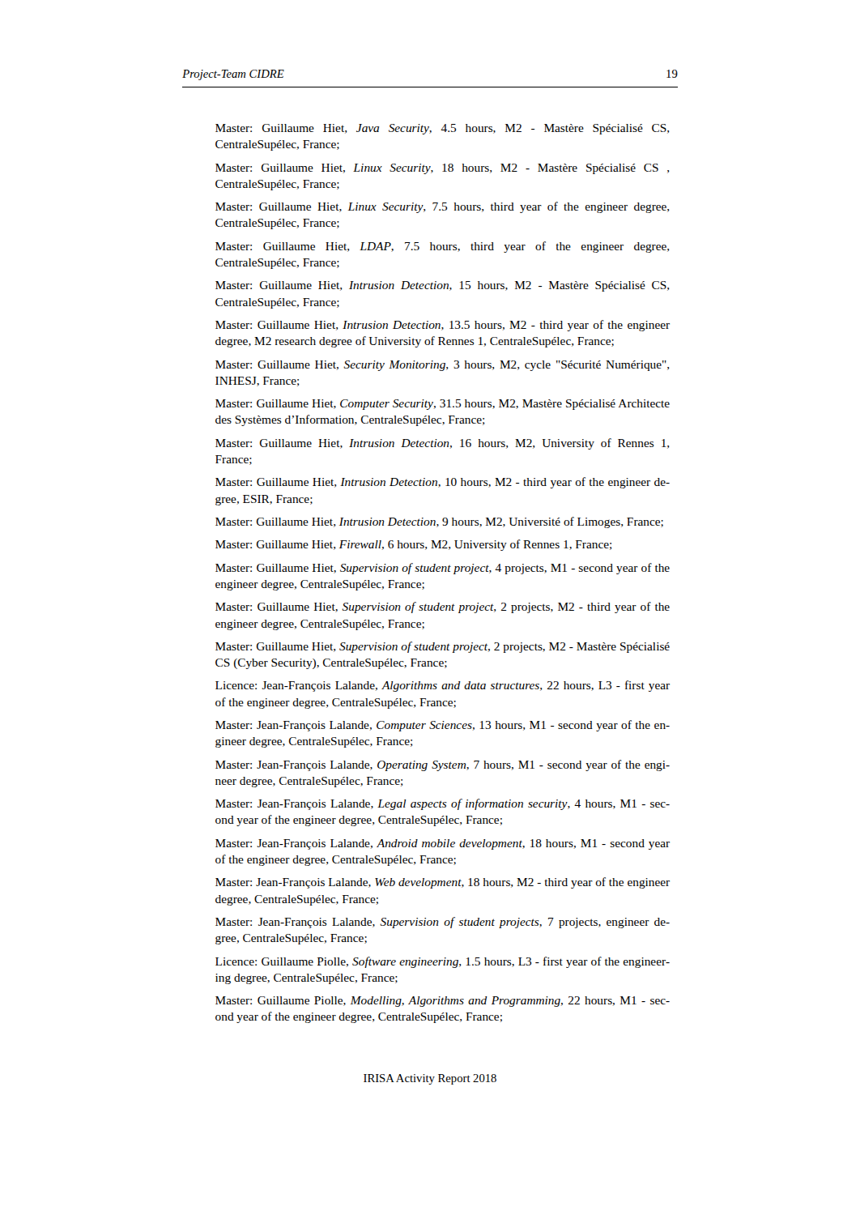Project-Team CIDRE 19
Master: Guillaume Hiet, Java Security, 4.5 hours, M2 - Mastère Spécialisé CS, CentraleSupélec, France;
Master: Guillaume Hiet, Linux Security, 18 hours, M2 - Mastère Spécialisé CS , CentraleSupélec, France;
Master: Guillaume Hiet, Linux Security, 7.5 hours, third year of the engineer degree, CentraleSupélec, France;
Master: Guillaume Hiet, LDAP, 7.5 hours, third year of the engineer degree, CentraleSupélec, France;
Master: Guillaume Hiet, Intrusion Detection, 15 hours, M2 - Mastère Spécialisé CS, CentraleSupélec, France;
Master: Guillaume Hiet, Intrusion Detection, 13.5 hours, M2 - third year of the engineer degree, M2 research degree of University of Rennes 1, CentraleSupélec, France;
Master: Guillaume Hiet, Security Monitoring, 3 hours, M2, cycle "Sécurité Numérique", INHESJ, France;
Master: Guillaume Hiet, Computer Security, 31.5 hours, M2, Mastère Spécialisé Architecte des Systèmes d’Information, CentraleSupélec, France;
Master: Guillaume Hiet, Intrusion Detection, 16 hours, M2, University of Rennes 1, France;
Master: Guillaume Hiet, Intrusion Detection, 10 hours, M2 - third year of the engineer degree, ESIR, France;
Master: Guillaume Hiet, Intrusion Detection, 9 hours, M2, Université of Limoges, France;
Master: Guillaume Hiet, Firewall, 6 hours, M2, University of Rennes 1, France;
Master: Guillaume Hiet, Supervision of student project, 4 projects, M1 - second year of the engineer degree, CentraleSupélec, France;
Master: Guillaume Hiet, Supervision of student project, 2 projects, M2 - third year of the engineer degree, CentraleSupélec, France;
Master: Guillaume Hiet, Supervision of student project, 2 projects, M2 - Mastère Spécialisé CS (Cyber Security), CentraleSupélec, France;
Licence: Jean-François Lalande, Algorithms and data structures, 22 hours, L3 - first year of the engineer degree, CentraleSupélec, France;
Master: Jean-François Lalande, Computer Sciences, 13 hours, M1 - second year of the engineer degree, CentraleSupélec, France;
Master: Jean-François Lalande, Operating System, 7 hours, M1 - second year of the engineer degree, CentraleSupélec, France;
Master: Jean-François Lalande, Legal aspects of information security, 4 hours, M1 - second year of the engineer degree, CentraleSupélec, France;
Master: Jean-François Lalande, Android mobile development, 18 hours, M1 - second year of the engineer degree, CentraleSupélec, France;
Master: Jean-François Lalande, Web development, 18 hours, M2 - third year of the engineer degree, CentraleSupélec, France;
Master: Jean-François Lalande, Supervision of student projects, 7 projects, engineer degree, CentraleSupélec, France;
Licence: Guillaume Piolle, Software engineering, 1.5 hours, L3 - first year of the engineering degree, CentraleSupélec, France;
Master: Guillaume Piolle, Modelling, Algorithms and Programming, 22 hours, M1 - second year of the engineer degree, CentraleSupélec, France;
IRISA Activity Report 2018